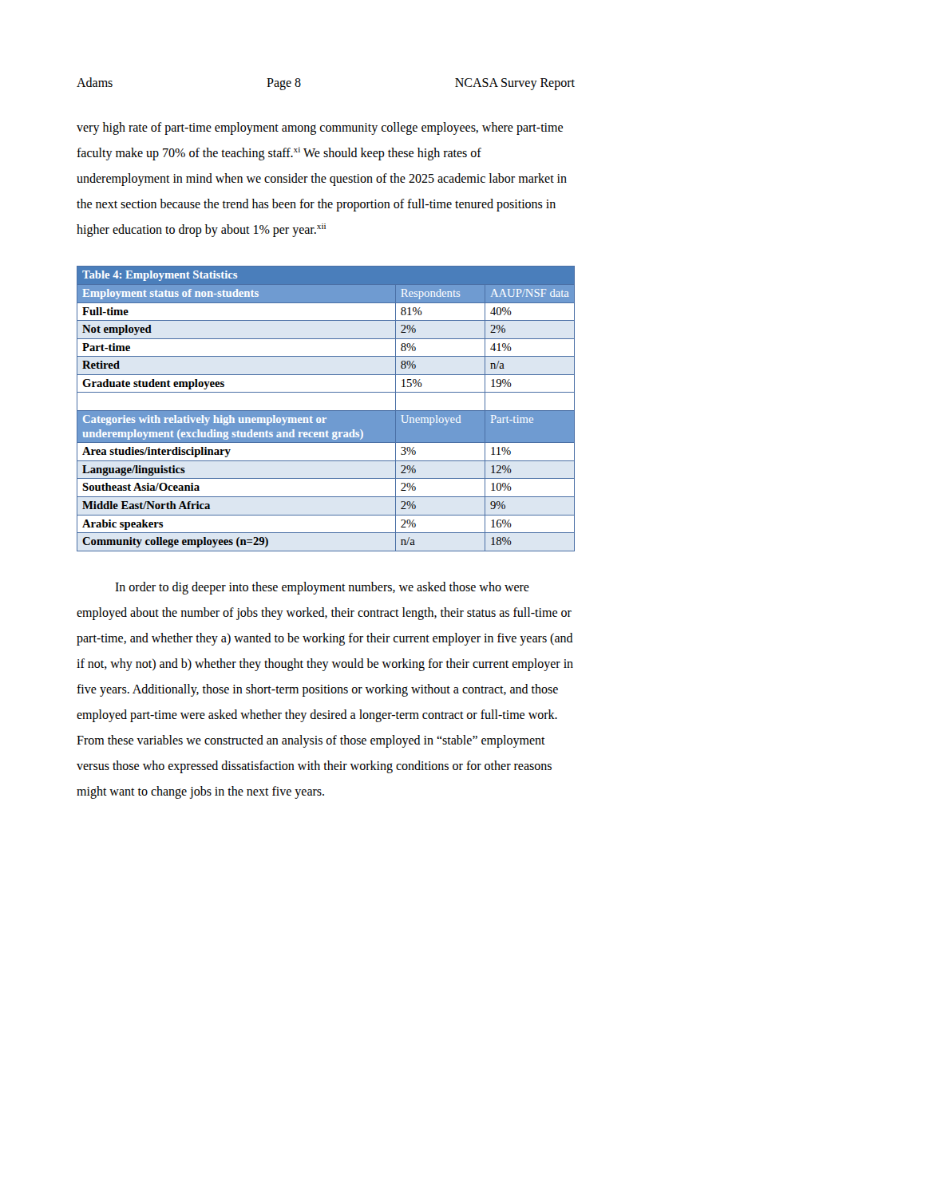Adams
Page 8
NCASA Survey Report
very high rate of part-time employment among community college employees, where part-time faculty make up 70% of the teaching staff.xi We should keep these high rates of underemployment in mind when we consider the question of the 2025 academic labor market in the next section because the trend has been for the proportion of full-time tenured positions in higher education to drop by about 1% per year.xii
| Table 4: Employment Statistics |
| Employment status of non-students | Respondents | AAUP/NSF data |
| Full-time | 81% | 40% |
| Not employed | 2% | 2% |
| Part-time | 8% | 41% |
| Retired | 8% | n/a |
| Graduate student employees | 15% | 19% |
| Categories with relatively high unemployment or underemployment (excluding students and recent grads) | Unemployed | Part-time |
| Area studies/interdisciplinary | 3% | 11% |
| Language/linguistics | 2% | 12% |
| Southeast Asia/Oceania | 2% | 10% |
| Middle East/North Africa | 2% | 9% |
| Arabic speakers | 2% | 16% |
| Community college employees (n=29) | n/a | 18% |
In order to dig deeper into these employment numbers, we asked those who were employed about the number of jobs they worked, their contract length, their status as full-time or part-time, and whether they a) wanted to be working for their current employer in five years (and if not, why not) and b) whether they thought they would be working for their current employer in five years. Additionally, those in short-term positions or working without a contract, and those employed part-time were asked whether they desired a longer-term contract or full-time work. From these variables we constructed an analysis of those employed in “stable” employment versus those who expressed dissatisfaction with their working conditions or for other reasons might want to change jobs in the next five years.